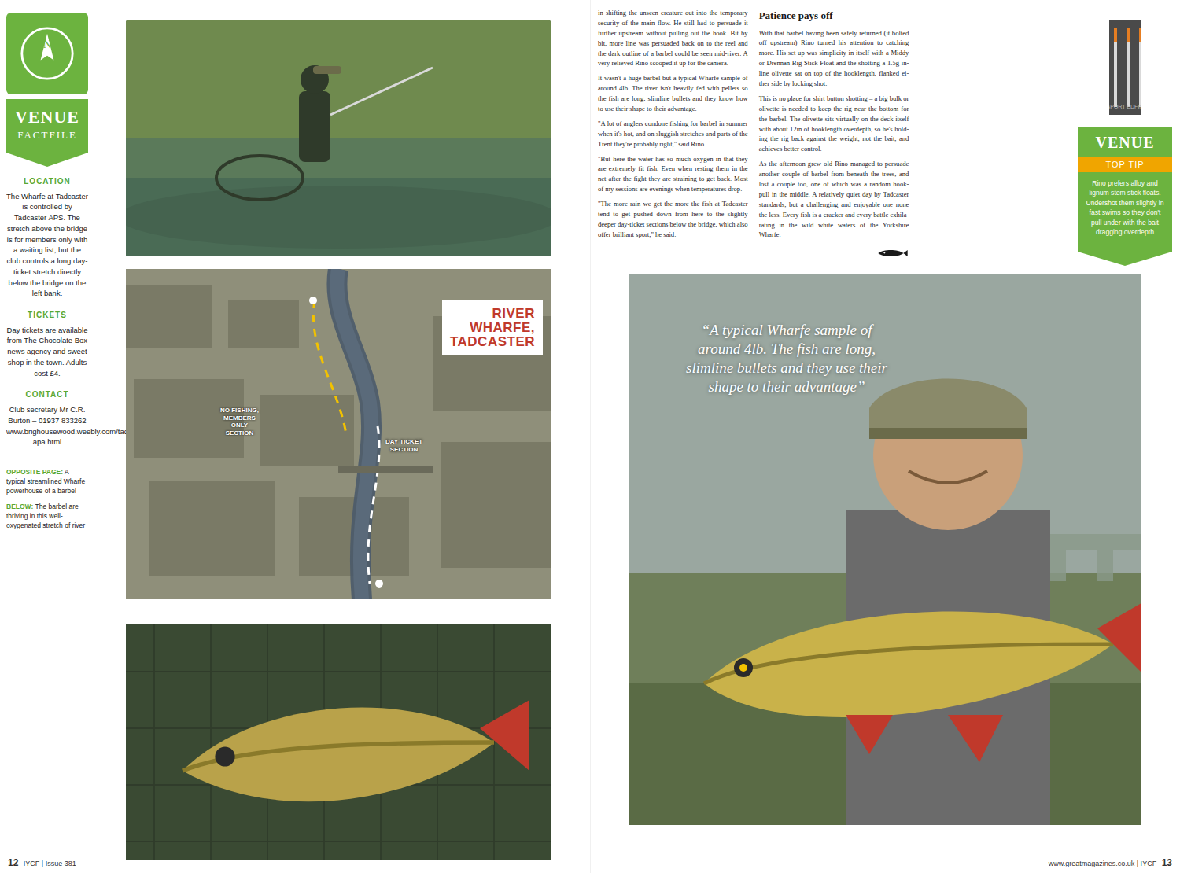N
VENUE FACTFILE
Location
The Wharfe at Tadcaster is controlled by Tadcaster APS. The stretch above the bridge is for members only with a waiting list, but the club controls a long day-ticket stretch directly below the bridge on the left bank.
Tickets
Day tickets are available from The Chocolate Box news agency and sweet shop in the town. Adults cost £4.
Contact
Club secretary Mr C.R. Burton – 01937 833262 www.brighousewood.weebly.com/tadcaster-apa.html
OPPOSITE PAGE: A typical streamlined Wharfe powerhouse of a barbel
BELOW: The barbel are thriving in this well-oxygenated stretch of river
RIVER
WHARFE,
TADCASTER
NO FISHING,
MEMBERS
ONLY
SECTION
DAY TICKET
SECTION
12 IYCF | Issue 381
in shifting the unseen creature out into the temporary security of the main flow. He still had to persuade it further upstream without pulling out the hook. Bit by bit, more line was persuaded back on to the reel and the dark outline of a barbel could be seen mid-river. A very relieved Rino scooped it up for the camera.
It wasn't a huge barbel but a typical Wharfe sample of around 4lb. The river isn't heavily fed with pellets so the fish are long, slimline bullets and they know how to use their shape to their advantage.
"A lot of anglers condone fishing for barbel in summer when it's hot, and on sluggish stretches and parts of the Trent they're probably right," said Rino.
"But here the water has so much oxygen in that they are extremely fit fish. Even when resting them in the net after the fight they are straining to get back. Most of my sessions are evenings when temperatures drop.
"The more rain we get the more the fish at Tadcaster tend to get pushed down from here to the slightly deeper day-ticket sections below the bridge, which also offer brilliant sport," he said.
Patience pays off
With that barbel having been safely returned (it bolted off upstream) Rino turned his attention to catching more. His set up was simplicity in itself with a Middy or Drennan Big Stick Float and the shotting a 1.5g inline olivette sat on top of the hooklength, flanked either side by locking shot.
This is no place for shirt button shotting – a big bulk or olivette is needed to keep the rig near the bottom for the barbel. The olivette sits virtually on the deck itself with about 12in of hooklength overdepth, so he's holding the rig back against the weight, not the bait, and achieves better control.
As the afternoon grew old Rino managed to persuade another couple of barbel from beneath the trees, and lost a couple too, one of which was a random hook-pull in the middle. A relatively quiet day by Tadcaster standards, but a challenging and enjoyable one none the less. Every fish is a cracker and every battle exhilarating in the wild white waters of the Yorkshire Wharfe.
SPORT EDFIN
VENUE
TOP TIP
Rino prefers alloy and lignum stem stick floats. Undershot them slightly in fast swims so they don't pull under with the bait dragging overdepth
“A typical Wharfe sample of around 4lb. The fish are long, slimline bullets and they use their shape to their advantage”
www.greatmagazines.co.uk | IYCF 13